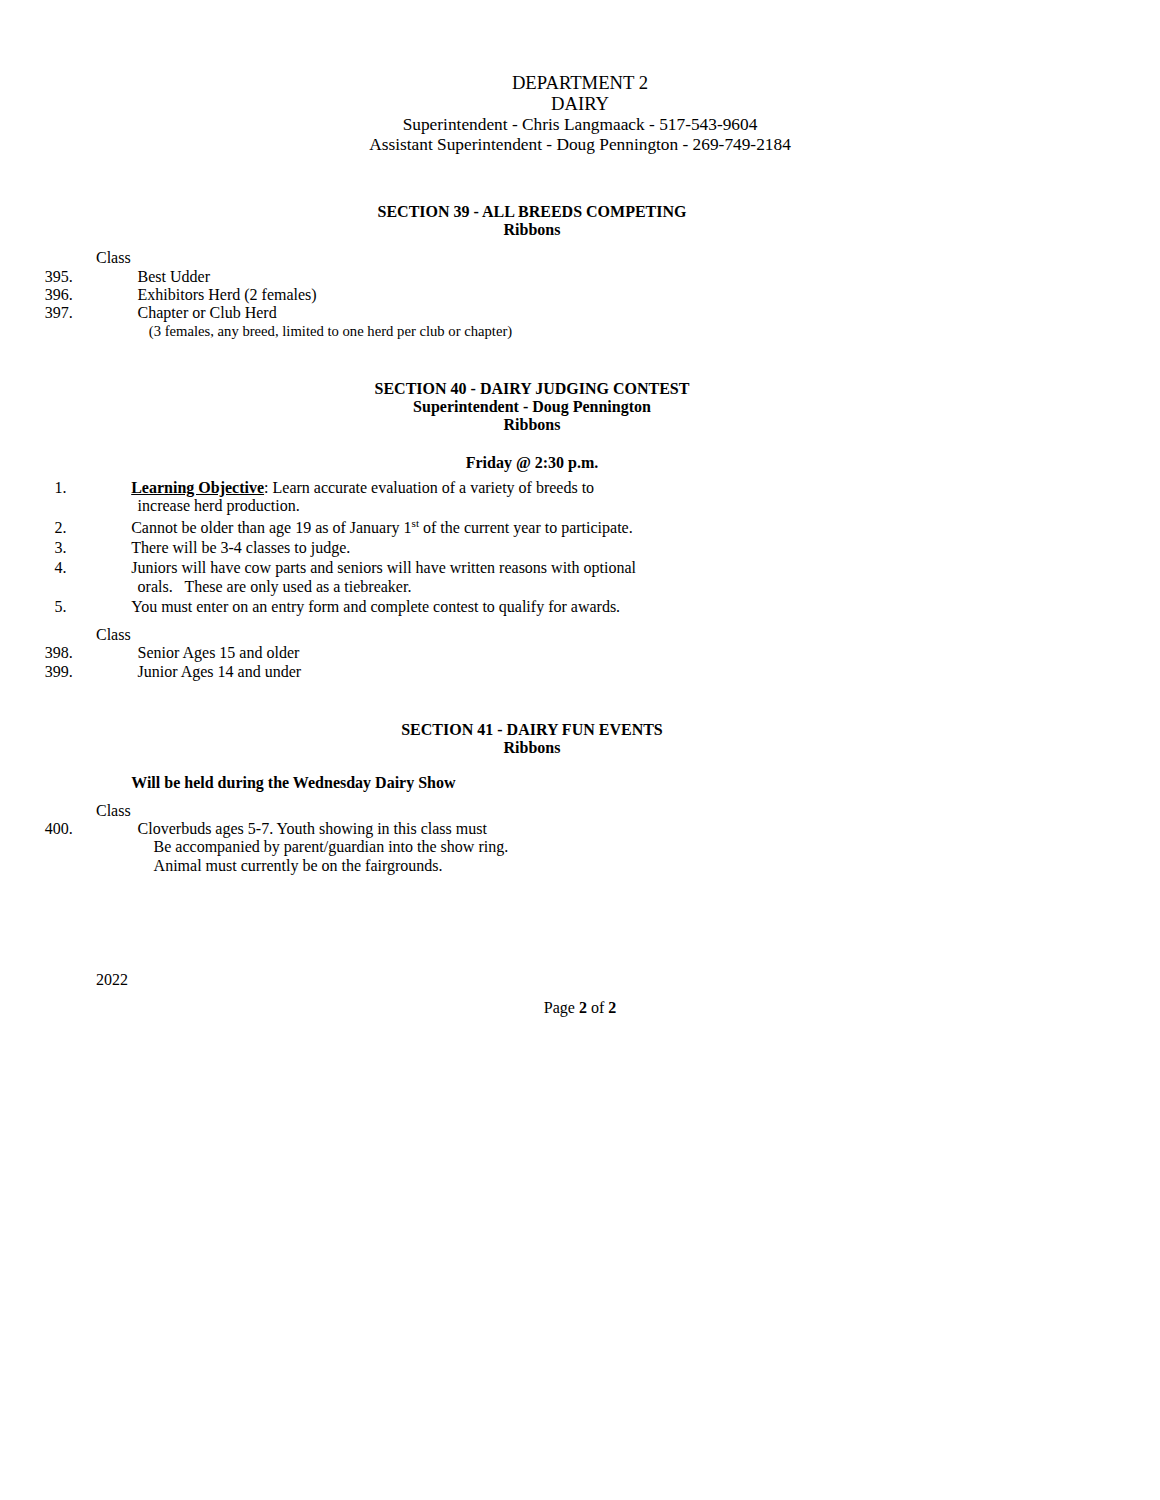DEPARTMENT 2
DAIRY
Superintendent - Chris Langmaack - 517-543-9604
Assistant Superintendent - Doug Pennington - 269-749-2184
SECTION 39 - ALL BREEDS COMPETING
Ribbons
Class
395. Best Udder
396. Exhibitors Herd (2 females)
397. Chapter or Club Herd
(3 females, any breed, limited to one herd per club or chapter)
SECTION 40 - DAIRY JUDGING CONTEST
Superintendent - Doug Pennington
Ribbons
Friday @ 2:30 p.m.
1. Learning Objective: Learn accurate evaluation of a variety of breeds to increase herd production.
2. Cannot be older than age 19 as of January 1st of the current year to participate.
3. There will be 3-4 classes to judge.
4. Juniors will have cow parts and seniors will have written reasons with optional orals. These are only used as a tiebreaker.
5. You must enter on an entry form and complete contest to qualify for awards.
Class
398. Senior Ages 15 and older
399. Junior Ages 14 and under
SECTION 41 - DAIRY FUN EVENTS
Ribbons
Will be held during the Wednesday Dairy Show
Class
400. Cloverbuds ages 5-7. Youth showing in this class must
Be accompanied by parent/guardian into the show ring.
Animal must currently be on the fairgrounds.
2022
Page 2 of 2